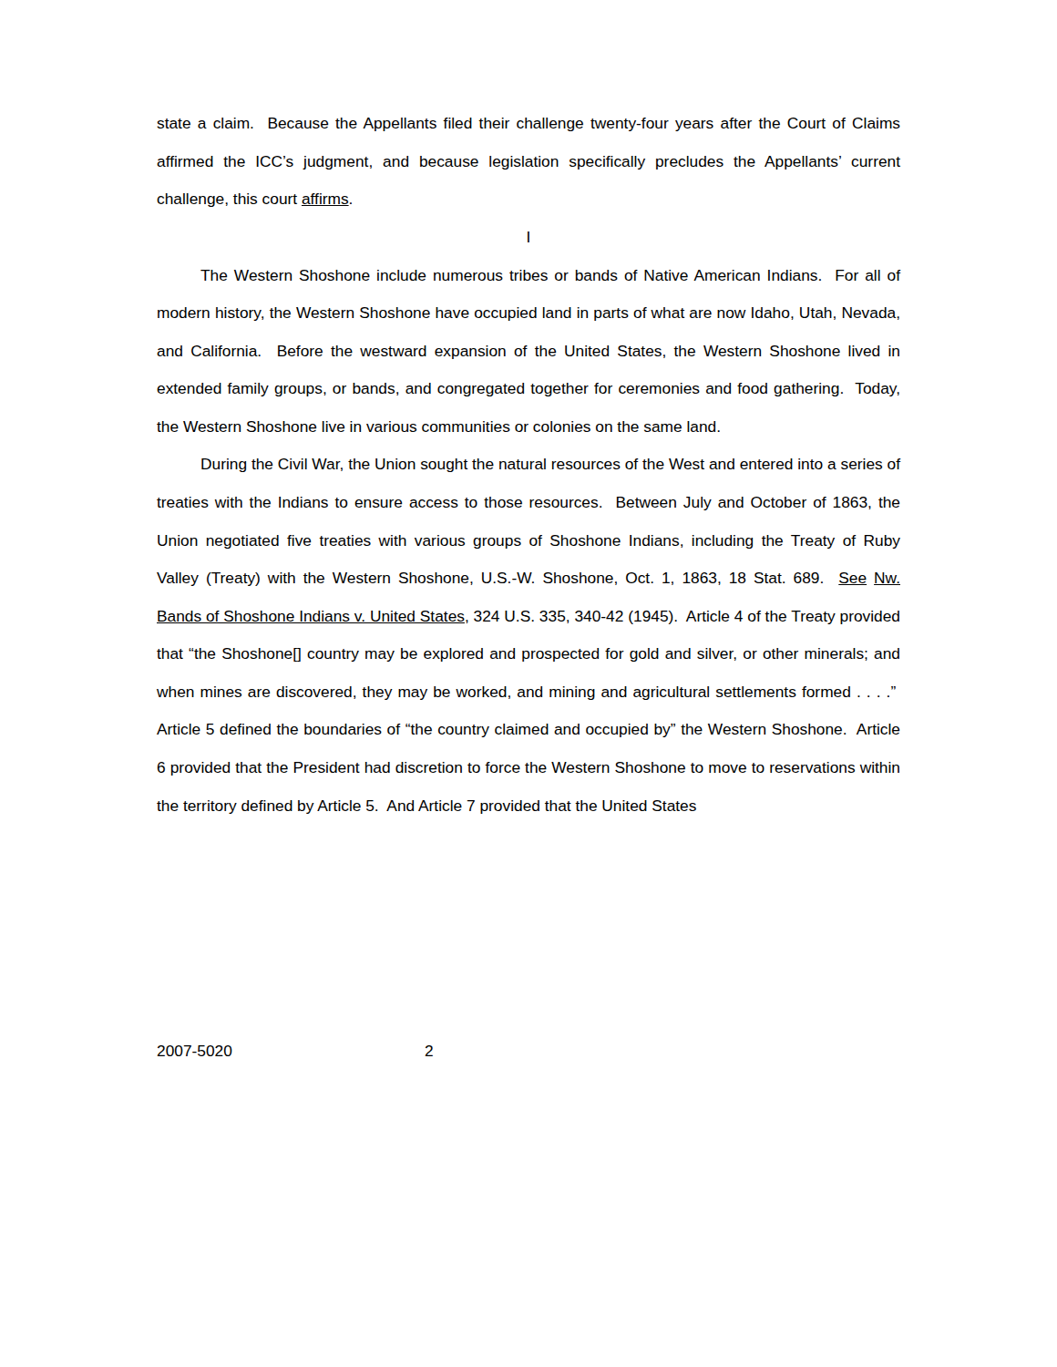state a claim. Because the Appellants filed their challenge twenty-four years after the Court of Claims affirmed the ICC’s judgment, and because legislation specifically precludes the Appellants’ current challenge, this court affirms.
I
The Western Shoshone include numerous tribes or bands of Native American Indians. For all of modern history, the Western Shoshone have occupied land in parts of what are now Idaho, Utah, Nevada, and California. Before the westward expansion of the United States, the Western Shoshone lived in extended family groups, or bands, and congregated together for ceremonies and food gathering. Today, the Western Shoshone live in various communities or colonies on the same land.
During the Civil War, the Union sought the natural resources of the West and entered into a series of treaties with the Indians to ensure access to those resources. Between July and October of 1863, the Union negotiated five treaties with various groups of Shoshone Indians, including the Treaty of Ruby Valley (Treaty) with the Western Shoshone, U.S.-W. Shoshone, Oct. 1, 1863, 18 Stat. 689. See Nw. Bands of Shoshone Indians v. United States, 324 U.S. 335, 340-42 (1945). Article 4 of the Treaty provided that “the Shoshone[] country may be explored and prospected for gold and silver, or other minerals; and when mines are discovered, they may be worked, and mining and agricultural settlements formed . . . .” Article 5 defined the boundaries of “the country claimed and occupied by” the Western Shoshone. Article 6 provided that the President had discretion to force the Western Shoshone to move to reservations within the territory defined by Article 5. And Article 7 provided that the United States
2007-5020 2